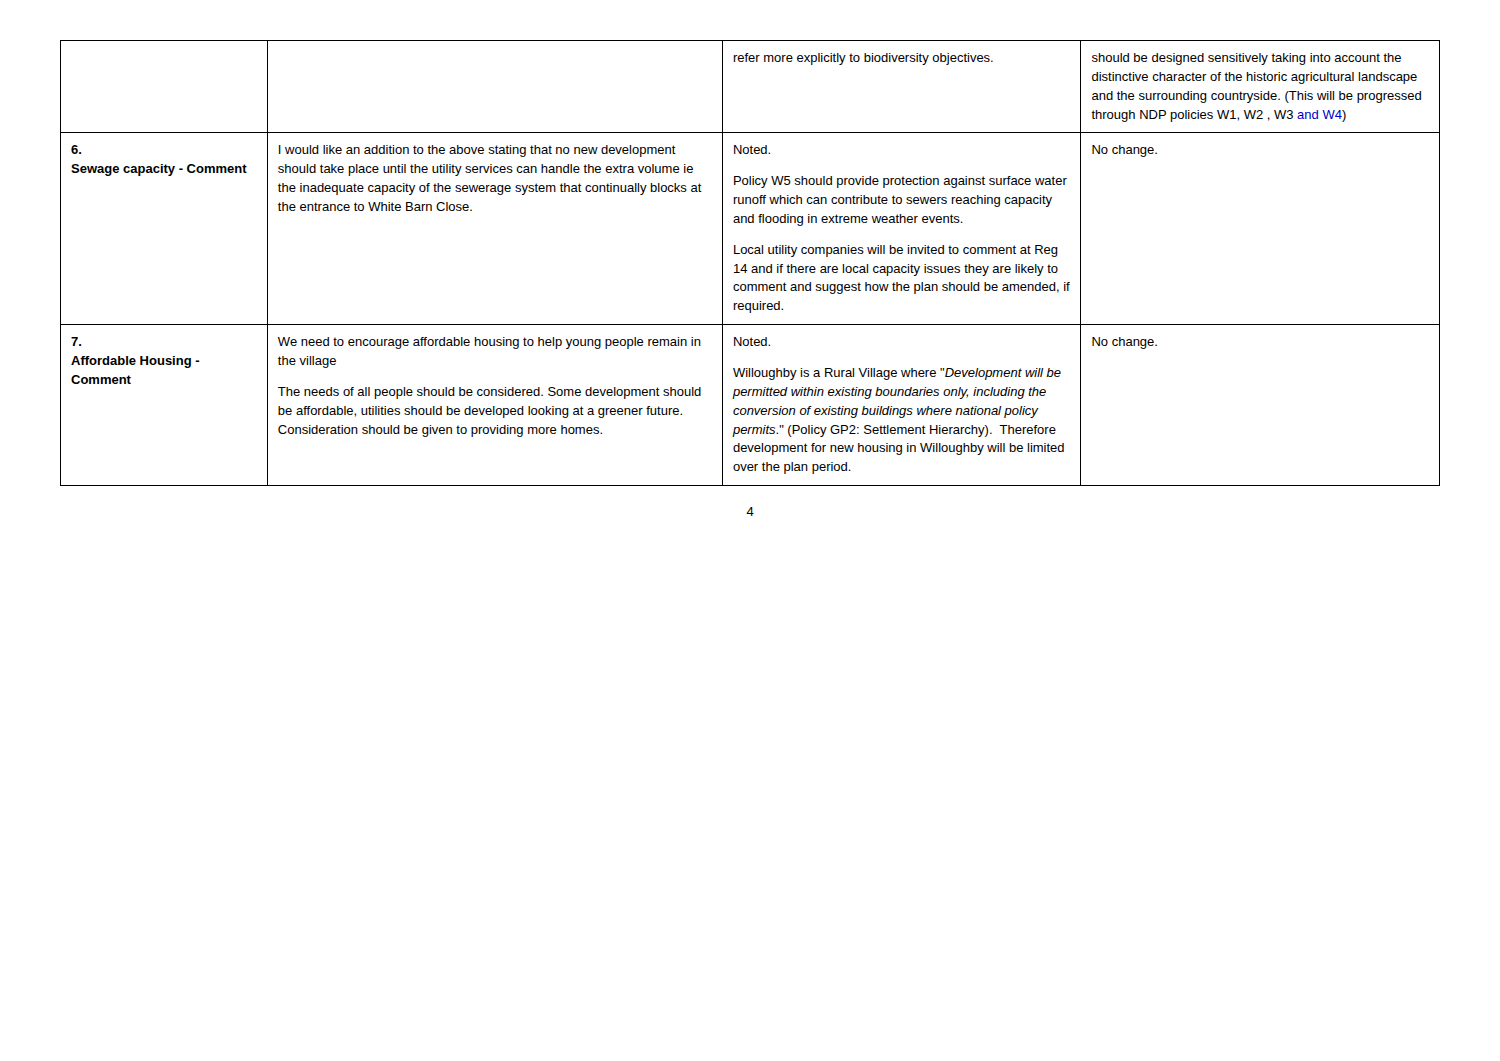| | | refer more explicitly to biodiversity objectives. | should be designed sensitively taking into account the distinctive character of the historic agricultural landscape and the surrounding countryside. (This will be progressed through NDP policies W1, W2 , W3 and W4 ) |
| 6. Sewage capacity - Comment | I would like an addition to the above stating that no new development should take place until the utility services can handle the extra volume ie the inadequate capacity of the sewerage system that continually blocks at the entrance to White Barn Close. | Noted. Policy W5 should provide protection against surface water runoff which can contribute to sewers reaching capacity and flooding in extreme weather events. Local utility companies will be invited to comment at Reg 14 and if there are local capacity issues they are likely to comment and suggest how the plan should be amended, if required. | No change. |
| 7. Affordable Housing - Comment | We need to encourage affordable housing to help young people remain in the village The needs of all people should be considered. Some development should be affordable, utilities should be developed looking at a greener future. Consideration should be given to providing more homes. | Noted. Willoughby is a Rural Village where " Development will be permitted within existing boundaries only, including the conversion of existing buildings where national policy permits ." (Policy GP2: Settlement Hierarchy). Therefore development for new housing in Willoughby will be limited over the plan period. | No change. |
4